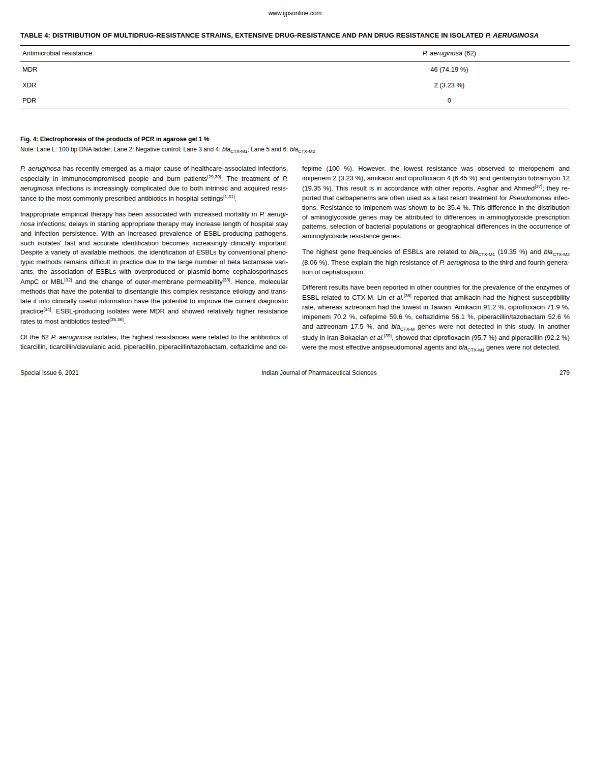www.ijpsonline.com
TABLE 4: DISTRIBUTION OF MULTIDRUG-RESISTANCE STRAINS, EXTENSIVE DRUG-RESISTANCE AND PAN DRUG RESISTANCE IN ISOLATED P. aeruginosa
| Antimicrobial resistance | P. aeruginosa (62) |
| --- | --- |
| MDR | 46 (74.19 %) |
| XDR | 2 (3.23 %) |
| PDR | 0 |
Fig. 4: Electrophoresis of the products of PCR in agarose gel 1 %
Note: Lane L: 100 bp DNA ladder; Lane 2: Negative control; Lane 3 and 4: blaCTX-M1; Lane 5 and 6: blaCTX-M2
P. aeruginosa has recently emerged as a major cause of healthcare-associated infections, especially in immunocompromised people and burn patients[29,30]. The treatment of P. aeruginosa infections is increasingly complicated due to both intrinsic and acquired resistance to the most commonly prescribed antibiotics in hospital settings[1,31].
Inappropriate empirical therapy has been associated with increased mortality in P. aeruginosa infections; delays in starting appropriate therapy may increase length of hospital stay and infection persistence. With an increased prevalence of ESBL-producing pathogens, such isolates' fast and accurate identification becomes increasingly clinically important. Despite a variety of available methods, the identification of ESBLs by conventional phenotypic methods remains difficult in practice due to the large number of beta lactamase variants, the association of ESBLs with overproduced or plasmid-borne cephalosporinases AmpC or MBL[32] and the change of outer-membrane permeability[33]. Hence, molecular methods that have the potential to disentangle this complex resistance etiology and translate it into clinically useful information have the potential to improve the current diagnostic practice[34]. ESBL-producing isolates were MDR and showed relatively higher resistance rates to most antibiotics tested[35,36].
Of the 62 P. aeruginosa isolates, the highest resistances were related to the antibiotics of ticarcillin, ticarcillin/clavulanic acid, piperacillin, piperacillin/tazobactam, ceftazidime and cefepime (100 %). However, the lowest resistance was observed to meropenem and imipenem 2 (3.23 %), amikacin and ciprofloxacin 4 (6.45 %) and gentamycin tobramycin 12 (19.35 %). This result is in accordance with other reports, Asghar and Ahmed[37]; they reported that carbapenems are often used as a last resort treatment for Pseudomonas infections. Resistance to imipenem was shown to be 35.4 %. This difference in the distribution of aminoglycoside genes may be attributed to differences in aminoglycoside prescription patterns, selection of bacterial populations or geographical differences in the occurrence of aminoglycoside resistance genes.
The highest gene frequencies of ESBLs are related to blaCTX-M1 (19.35 %) and blaCTX-M2 (8.06 %). These explain the high resistance of P. aeruginosa to the third and fourth generation of cephalosporin.
Different results have been reported in other countries for the prevalence of the enzymes of ESBL related to CTX-M. Lin et al.[38] reported that amikacin had the highest susceptibility rate, whereas aztreonam had the lowest in Taiwan. Amikacin 91.2 %, ciprofloxacin 71.9 %, imipenem 70.2 %, cefepime 59.6 %, ceftazidime 56.1 %, piperacillin/tazobactam 52.6 % and aztreonam 17.5 %, and blaCTX-M genes were not detected in this study. In another study in Iran Bokaeian et al.[39], showed that ciprofloxacin (95.7 %) and piperacillin (92.2 %) were the most effective antipseudomonal agents and blaCTX-M1 genes were not detected.
Special Issue 6, 2021
Indian Journal of Pharmaceutical Sciences
279